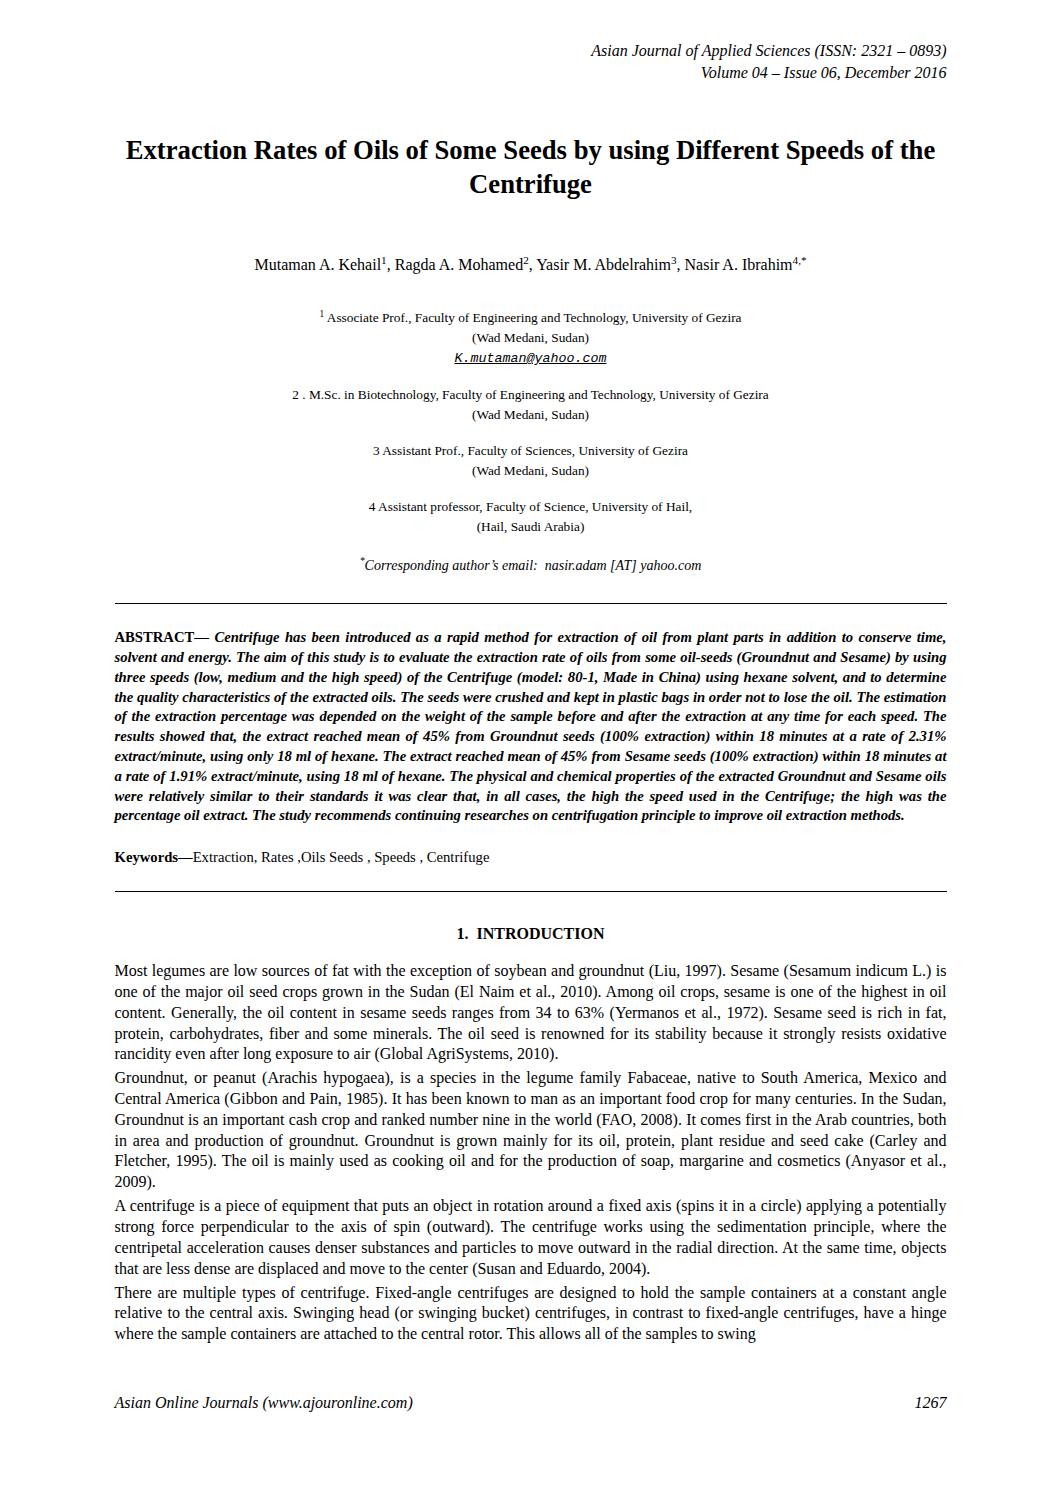Asian Journal of Applied Sciences (ISSN: 2321 – 0893)
Volume 04 – Issue 06, December 2016
Extraction Rates of Oils of Some Seeds by using Different Speeds of the Centrifuge
Mutaman A. Kehail1, Ragda A. Mohamed2, Yasir M. Abdelrahim3, Nasir A. Ibrahim4,*
1 Associate Prof., Faculty of Engineering and Technology, University of Gezira
(Wad Medani, Sudan)
K.mutaman@yahoo.com
2 . M.Sc. in Biotechnology, Faculty of Engineering and Technology, University of Gezira
(Wad Medani, Sudan)
3 Assistant Prof., Faculty of Sciences, University of Gezira
(Wad Medani, Sudan)
4 Assistant professor, Faculty of Science, University of Hail,
(Hail, Saudi Arabia)
*Corresponding author’s email: nasir.adam [AT] yahoo.com
ABSTRACT— Centrifuge has been introduced as a rapid method for extraction of oil from plant parts in addition to conserve time, solvent and energy. The aim of this study is to evaluate the extraction rate of oils from some oil-seeds (Groundnut and Sesame) by using three speeds (low, medium and the high speed) of the Centrifuge (model: 80-1, Made in China) using hexane solvent, and to determine the quality characteristics of the extracted oils. The seeds were crushed and kept in plastic bags in order not to lose the oil. The estimation of the extraction percentage was depended on the weight of the sample before and after the extraction at any time for each speed. The results showed that, the extract reached mean of 45% from Groundnut seeds (100% extraction) within 18 minutes at a rate of 2.31% extract/minute, using only 18 ml of hexane. The extract reached mean of 45% from Sesame seeds (100% extraction) within 18 minutes at a rate of 1.91% extract/minute, using 18 ml of hexane. The physical and chemical properties of the extracted Groundnut and Sesame oils were relatively similar to their standards it was clear that, in all cases, the high the speed used in the Centrifuge; the high was the percentage oil extract. The study recommends continuing researches on centrifugation principle to improve oil extraction methods.
Keywords—Extraction, Rates ,Oils Seeds , Speeds , Centrifuge
1. INTRODUCTION
Most legumes are low sources of fat with the exception of soybean and groundnut (Liu, 1997). Sesame (Sesamum indicum L.) is one of the major oil seed crops grown in the Sudan (El Naim et al., 2010). Among oil crops, sesame is one of the highest in oil content. Generally, the oil content in sesame seeds ranges from 34 to 63% (Yermanos et al., 1972). Sesame seed is rich in fat, protein, carbohydrates, fiber and some minerals. The oil seed is renowned for its stability because it strongly resists oxidative rancidity even after long exposure to air (Global AgriSystems, 2010).
Groundnut, or peanut (Arachis hypogaea), is a species in the legume family Fabaceae, native to South America, Mexico and Central America (Gibbon and Pain, 1985). It has been known to man as an important food crop for many centuries. In the Sudan, Groundnut is an important cash crop and ranked number nine in the world (FAO, 2008). It comes first in the Arab countries, both in area and production of groundnut. Groundnut is grown mainly for its oil, protein, plant residue and seed cake (Carley and Fletcher, 1995). The oil is mainly used as cooking oil and for the production of soap, margarine and cosmetics (Anyasor et al., 2009).
A centrifuge is a piece of equipment that puts an object in rotation around a fixed axis (spins it in a circle) applying a potentially strong force perpendicular to the axis of spin (outward). The centrifuge works using the sedimentation principle, where the centripetal acceleration causes denser substances and particles to move outward in the radial direction. At the same time, objects that are less dense are displaced and move to the center (Susan and Eduardo, 2004).
There are multiple types of centrifuge. Fixed-angle centrifuges are designed to hold the sample containers at a constant angle relative to the central axis. Swinging head (or swinging bucket) centrifuges, in contrast to fixed-angle centrifuges, have a hinge where the sample containers are attached to the central rotor. This allows all of the samples to swing
Asian Online Journals (www.ajouronline.com) 1267